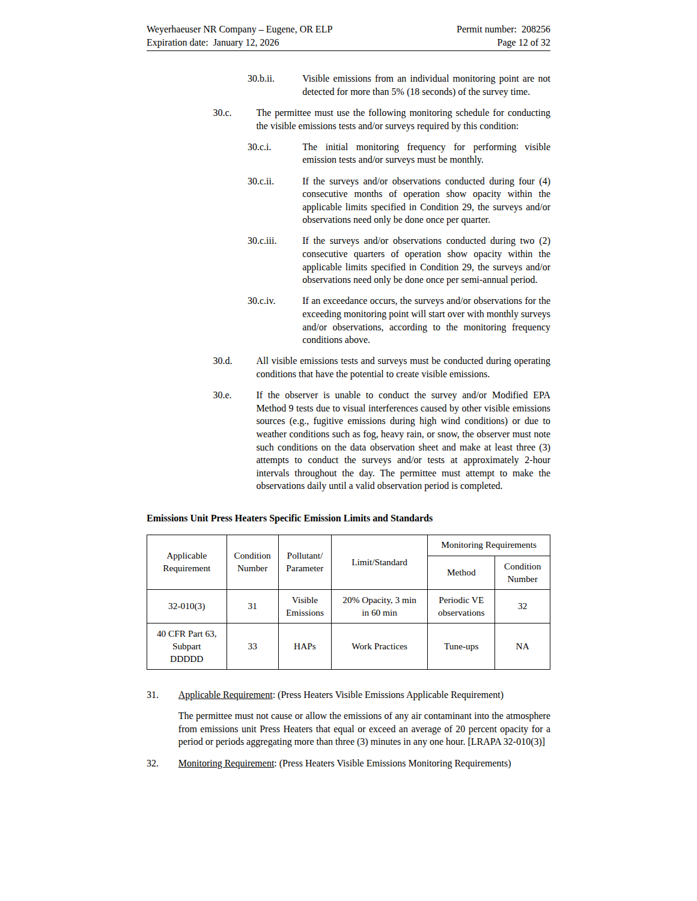| Weyerhaeuser NR Company – Eugene, OR ELP | Permit number: 208256 |
| Expiration date: January 12, 2026 | Page 12 of 32 |
30.b.ii.
Visible emissions from an individual monitoring point are not detected for more than 5% (18 seconds) of the survey time.
30.c.
The permittee must use the following monitoring schedule for conducting the visible emissions tests and/or surveys required by this condition:
30.c.i.
The initial monitoring frequency for performing visible emission tests and/or surveys must be monthly.
30.c.ii.
If the surveys and/or observations conducted during four (4) consecutive months of operation show opacity within the applicable limits specified in Condition 29, the surveys and/or observations need only be done once per quarter.
30.c.iii.
If the surveys and/or observations conducted during two (2) consecutive quarters of operation show opacity within the applicable limits specified in Condition 29, the surveys and/or observations need only be done once per semi-annual period.
30.c.iv.
If an exceedance occurs, the surveys and/or observations for the exceeding monitoring point will start over with monthly surveys and/or observations, according to the monitoring frequency conditions above.
30.d.
All visible emissions tests and surveys must be conducted during operating conditions that have the potential to create visible emissions.
30.e.
If the observer is unable to conduct the survey and/or Modified EPA Method 9 tests due to visual interferences caused by other visible emissions sources (e.g., fugitive emissions during high wind conditions) or due to weather conditions such as fog, heavy rain, or snow, the observer must note such conditions on the data observation sheet and make at least three (3) attempts to conduct the surveys and/or tests at approximately 2-hour intervals throughout the day. The permittee must attempt to make the observations daily until a valid observation period is completed.
Emissions Unit Press Heaters Specific Emission Limits and Standards
| Applicable Requirement | Condition Number | Pollutant/ Parameter | Limit/Standard | Monitoring Requirements |
| --- | --- | --- | --- | --- |
| Method | Condition Number |
| 32-010(3) | 31 | Visible Emissions | 20% Opacity, 3 min in 60 min | Periodic VE observations | 32 |
| 40 CFR Part 63, Subpart DDDDD | 33 | HAPs | Work Practices | Tune-ups | NA |
31.
Applicable Requirement: (Press Heaters Visible Emissions Applicable Requirement)
The permittee must not cause or allow the emissions of any air contaminant into the atmosphere from emissions unit Press Heaters that equal or exceed an average of 20 percent opacity for a period or periods aggregating more than three (3) minutes in any one hour. [LRAPA 32-010(3)]
32.
Monitoring Requirement: (Press Heaters Visible Emissions Monitoring Requirements)